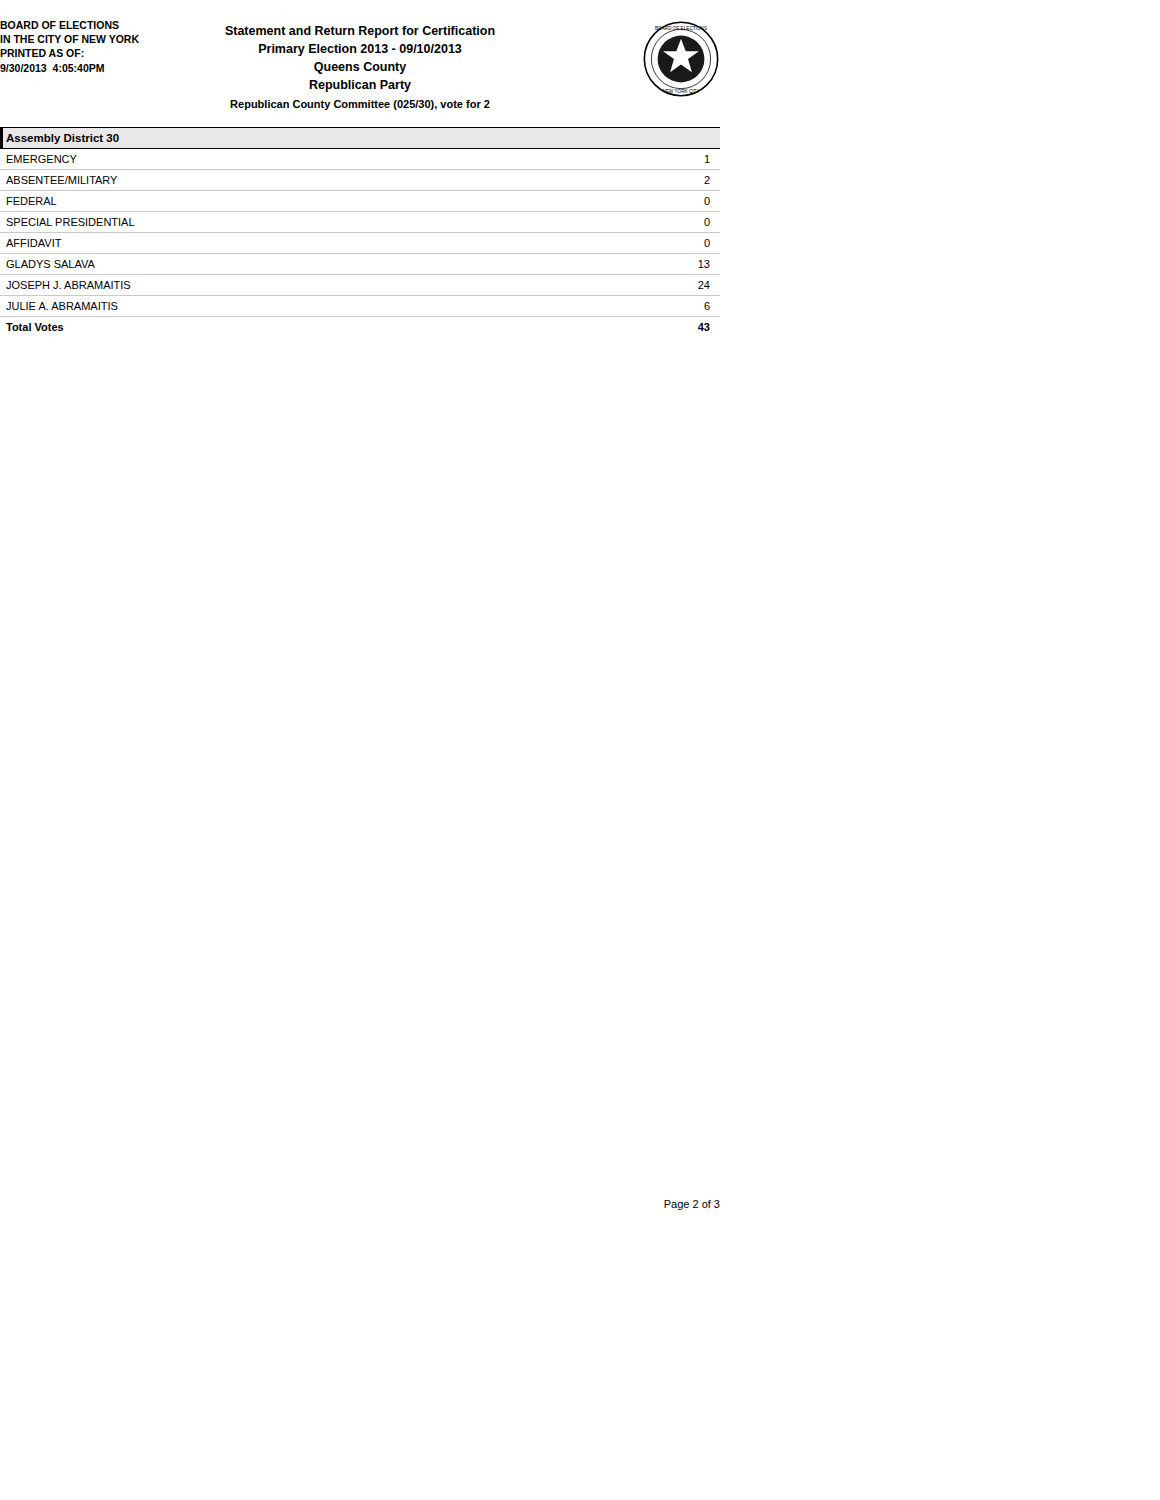BOARD OF ELECTIONS
IN THE CITY OF NEW YORK
PRINTED AS OF:
9/30/2013 4:05:40PM
Statement and Return Report for Certification
Primary Election 2013 - 09/10/2013
Queens County
Republican Party
Republican County Committee (025/30), vote for 2
BOARD OF ELECTIONS NEW YORK CITY
Assembly District 30
| EMERGENCY | 1 |
| ABSENTEE/MILITARY | 2 |
| FEDERAL | 0 |
| SPECIAL PRESIDENTIAL | 0 |
| AFFIDAVIT | 0 |
| GLADYS SALAVA | 13 |
| JOSEPH J. ABRAMAITIS | 24 |
| JULIE A. ABRAMAITIS | 6 |
| Total Votes | 43 |
Page 2 of 3